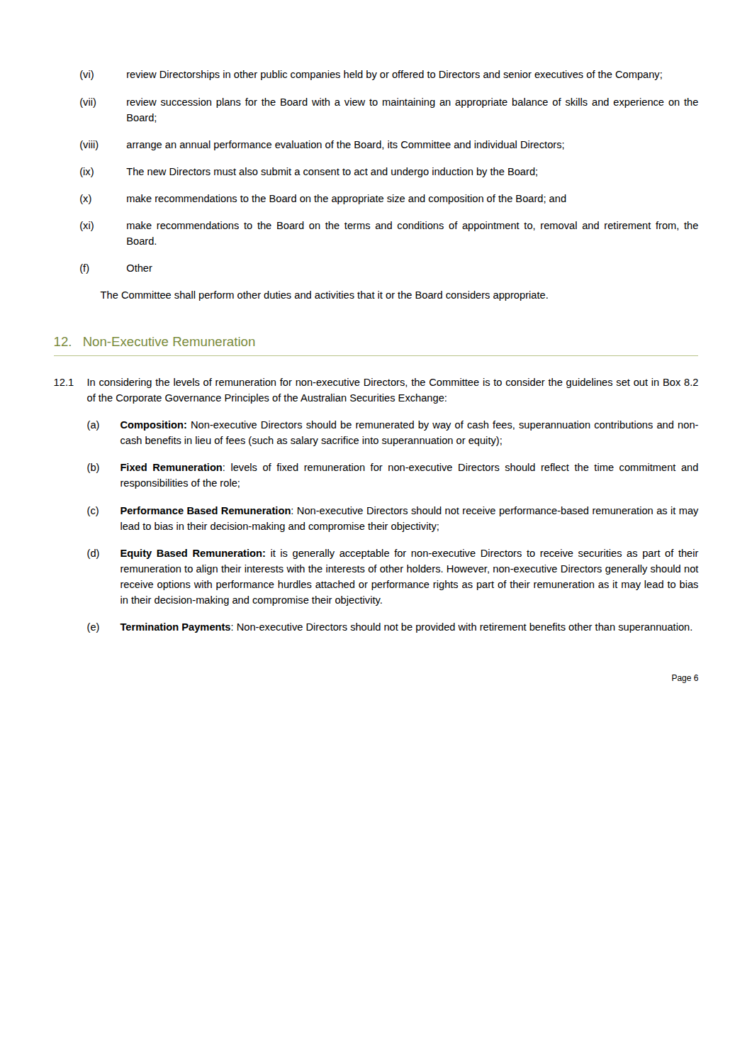(vi) review Directorships in other public companies held by or offered to Directors and senior executives of the Company;
(vii) review succession plans for the Board with a view to maintaining an appropriate balance of skills and experience on the Board;
(viii) arrange an annual performance evaluation of the Board, its Committee and individual Directors;
(ix) The new Directors must also submit a consent to act and undergo induction by the Board;
(x) make recommendations to the Board on the appropriate size and composition of the Board; and
(xi) make recommendations to the Board on the terms and conditions of appointment to, removal and retirement from, the Board.
(f) Other
The Committee shall perform other duties and activities that it or the Board considers appropriate.
12. Non-Executive Remuneration
12.1
In considering the levels of remuneration for non-executive Directors, the Committee is to consider the guidelines set out in Box 8.2 of the Corporate Governance Principles of the Australian Securities Exchange:
(a) Composition: Non-executive Directors should be remunerated by way of cash fees, superannuation contributions and non-cash benefits in lieu of fees (such as salary sacrifice into superannuation or equity);
(b) Fixed Remuneration: levels of fixed remuneration for non-executive Directors should reflect the time commitment and responsibilities of the role;
(c) Performance Based Remuneration: Non-executive Directors should not receive performance-based remuneration as it may lead to bias in their decision-making and compromise their objectivity;
(d) Equity Based Remuneration: it is generally acceptable for non-executive Directors to receive securities as part of their remuneration to align their interests with the interests of other holders. However, non-executive Directors generally should not receive options with performance hurdles attached or performance rights as part of their remuneration as it may lead to bias in their decision-making and compromise their objectivity.
(e) Termination Payments: Non-executive Directors should not be provided with retirement benefits other than superannuation.
Page 6